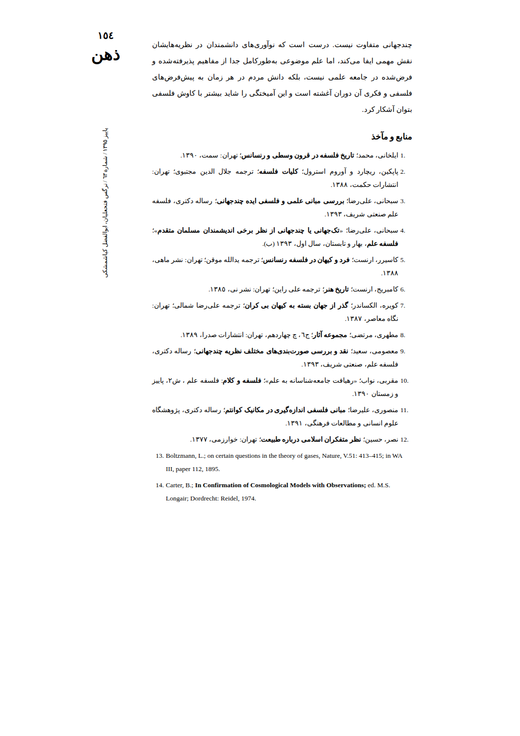١٥٤
ذهن
پاییز ١٣٩٥ / شمارة ٦٣ / نرگس فتحعلیان، ابوالفضل کیاشمشکی
چندجهانی متفاوت نیست. درست است که نوآوری‌های دانشمندان در نظریه‌هایشان نقش مهمی ایفا می‌کند، اما علم موضوعی به‌طورکامل جدا از مفاهیم پذیرفته‌شده و فرض‌شده در جامعه علمی نیست، بلکه دانش مردم در هر زمان به پیش‌فرض‌های فلسفی و فکری آن دوران آغشته است و این آمیختگی را شاید بیشتر با کاوش فلسفی بتوان آشکار کرد.
منابع و مآخذ
ایلخانی، محمد؛ تاریخ فلسفه در قرون وسطی و رنسانس؛ تهران: سمت، ١٣٩٠.
پاپکین، ریچارد و آوروم استرول؛ کلیات فلسفه؛ ترجمه جلال الدین مجتبوی؛ تهران: انتشارات حکمت، ١٣٨٨.
سبحانی، علی‌رضا؛ بررسی مبانی علمی و فلسفی ایده چندجهانی؛ رساله دکتری، فلسفه علم صنعتی شریف، ١٣٩٣.
سبحانی، علی‌رضا؛ «تک‌جهانی یا چندجهانی از نظر برخی اندیشمندان مسلمان متقدم»؛ فلسفه علم، بهار و تابستان، سال اول، ١٣٩٣ (ب).
کاسیرر، ارنست؛ فرد و کیهان در فلسفه رنسانس؛ ترجمه یدالله موقن؛ تهران: نشر ماهی، ١٣٨٨.
کامبریج، ارنست؛ تاریخ هنر؛ ترجمه علی راین؛ تهران: نشر نی، ١٣٨٥.
کویره، الکساندر؛ گذر از جهان بسته به کیهان بی کران؛ ترجمه علی‌رضا شمالی؛ تهران: نگاه معاصر، ١٣٨٧.
مطهری، مرتضی؛ مجموعه آثار؛ ج٦، چ چهاردهم، تهران: انتشارات صدرا، ١٣٨٩.
معصومی، سعید؛ نقد و بررسی صورت‌بندی‌های مختلف نظریه چندجهانی؛ رساله دکتری، فلسفه علم، صنعتی شریف، ١٣٩٣.
مقربی، نواب؛ «رهیافت جامعه‌شناسانه به علم»؛ فلسفه و کلام: فلسفه علم ، ش٢، پاییز و زمستان ١٣٩٠.
منصوری، علیرضا؛ مبانی فلسفی اندازه‌گیری در مکانیک کوانتم؛ رساله دکتری، پژوهشگاه علوم انسانی و مطالعات فرهنگی، ١٣٩١.
نصر، حسین؛ نظر متفکران اسلامی درباره طبیعت؛ تهران: خوارزمی، ١٣٧٧.
Boltzmann, L.; on certain questions in the theory of gases, Nature, V.51: 413–415; in WA III, paper 112, 1895.
Carter, B.; In Confirmation of Cosmological Models with Observations; ed. M.S. Longair; Dordrecht: Reidel, 1974.